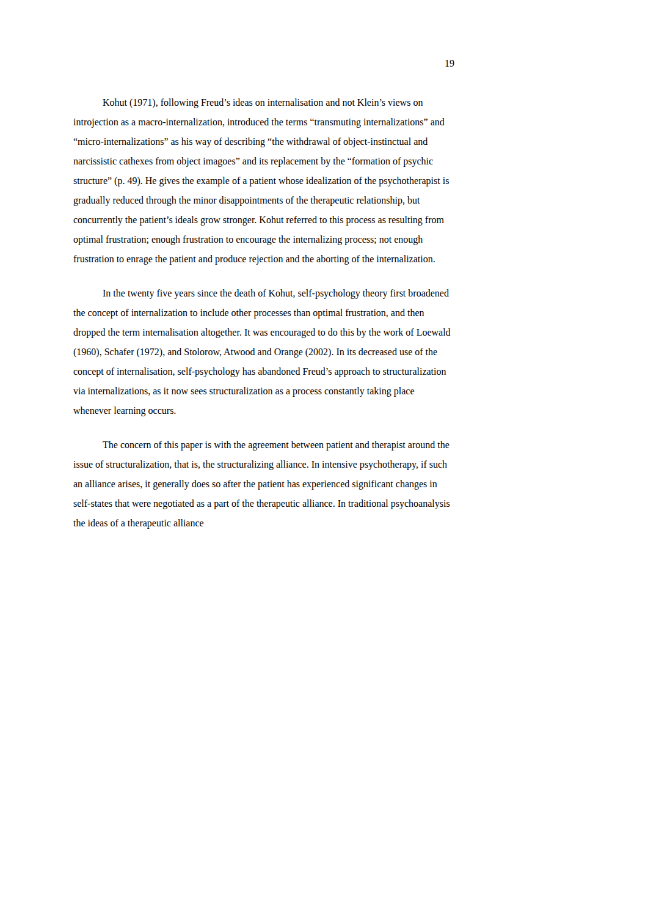19
Kohut (1971), following Freud’s ideas on internalisation and not Klein’s views on introjection as a macro-internalization, introduced the terms “transmuting internalizations” and “micro-internalizations” as his way of describing “the withdrawal of object-instinctual and narcissistic cathexes from object imagoes” and its replacement by the “formation of psychic structure” (p. 49). He gives the example of a patient whose idealization of the psychotherapist is gradually reduced through the minor disappointments of the therapeutic relationship, but concurrently the patient’s ideals grow stronger. Kohut referred to this process as resulting from optimal frustration; enough frustration to encourage the internalizing process; not enough frustration to enrage the patient and produce rejection and the aborting of the internalization.
In the twenty five years since the death of Kohut, self-psychology theory first broadened the concept of internalization to include other processes than optimal frustration, and then dropped the term internalisation altogether. It was encouraged to do this by the work of Loewald (1960), Schafer (1972), and Stolorow, Atwood and Orange (2002). In its decreased use of the concept of internalisation, self-psychology has abandoned Freud’s approach to structuralization via internalizations, as it now sees structuralization as a process constantly taking place whenever learning occurs.
The concern of this paper is with the agreement between patient and therapist around the issue of structuralization, that is, the structuralizing alliance. In intensive psychotherapy, if such an alliance arises, it generally does so after the patient has experienced significant changes in self-states that were negotiated as a part of the therapeutic alliance. In traditional psychoanalysis the ideas of a therapeutic alliance